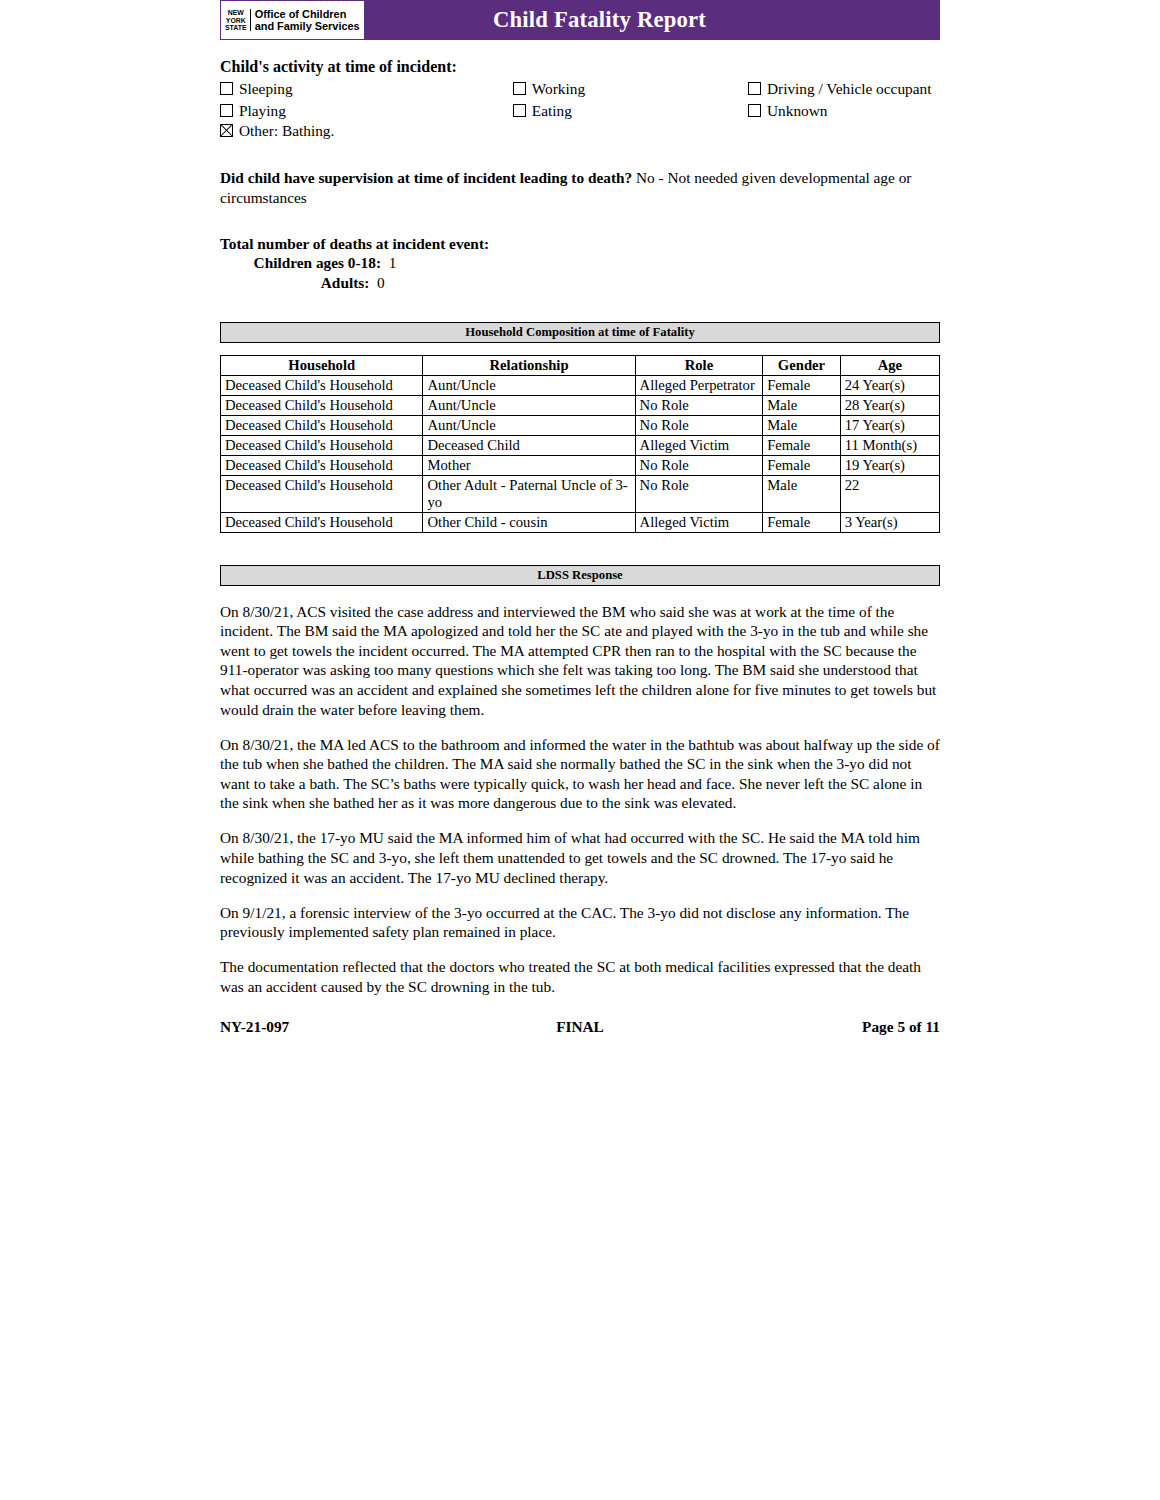NEW
YORK
STATE
Office of Children
and Family Services
Child Fatality Report
Child's activity at time of incident:
Sleeping
Working
Driving / Vehicle occupant
Playing
Eating
Unknown
Other: Bathing.
Did child have supervision at time of incident leading to death? No - Not needed given developmental age or circumstances
Total number of deaths at incident event:
Children ages 0-18: 1
Adults: 0
Household Composition at time of Fatality
| Household | Relationship | Role | Gender | Age |
| --- | --- | --- | --- | --- |
| Deceased Child's Household | Aunt/Uncle | Alleged Perpetrator | Female | 24 Year(s) |
| Deceased Child's Household | Aunt/Uncle | No Role | Male | 28 Year(s) |
| Deceased Child's Household | Aunt/Uncle | No Role | Male | 17 Year(s) |
| Deceased Child's Household | Deceased Child | Alleged Victim | Female | 11 Month(s) |
| Deceased Child's Household | Mother | No Role | Female | 19 Year(s) |
| Deceased Child's Household | Other Adult - Paternal Uncle of 3-yo | No Role | Male | 22 |
| Deceased Child's Household | Other Child - cousin | Alleged Victim | Female | 3 Year(s) |
LDSS Response
On 8/30/21, ACS visited the case address and interviewed the BM who said she was at work at the time of the incident. The BM said the MA apologized and told her the SC ate and played with the 3-yo in the tub and while she went to get towels the incident occurred. The MA attempted CPR then ran to the hospital with the SC because the 911-operator was asking too many questions which she felt was taking too long. The BM said she understood that what occurred was an accident and explained she sometimes left the children alone for five minutes to get towels but would drain the water before leaving them.
On 8/30/21, the MA led ACS to the bathroom and informed the water in the bathtub was about halfway up the side of the tub when she bathed the children. The MA said she normally bathed the SC in the sink when the 3-yo did not want to take a bath. The SC’s baths were typically quick, to wash her head and face. She never left the SC alone in the sink when she bathed her as it was more dangerous due to the sink was elevated.
On 8/30/21, the 17-yo MU said the MA informed him of what had occurred with the SC. He said the MA told him while bathing the SC and 3-yo, she left them unattended to get towels and the SC drowned. The 17-yo said he recognized it was an accident. The 17-yo MU declined therapy.
On 9/1/21, a forensic interview of the 3-yo occurred at the CAC. The 3-yo did not disclose any information. The previously implemented safety plan remained in place.
The documentation reflected that the doctors who treated the SC at both medical facilities expressed that the death was an accident caused by the SC drowning in the tub.
NY-21-097
FINAL
Page 5 of 11